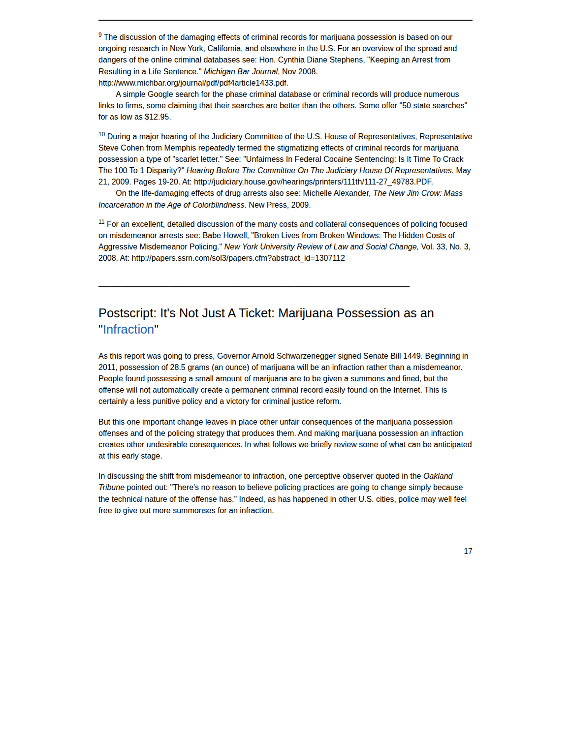9 The discussion of the damaging effects of criminal records for marijuana possession is based on our ongoing research in New York, California, and elsewhere in the U.S. For an overview of the spread and dangers of the online criminal databases see: Hon. Cynthia Diane Stephens, "Keeping an Arrest from Resulting in a Life Sentence." Michigan Bar Journal, Nov 2008. http://www.michbar.org/journal/pdf/pdf4article1433.pdf. A simple Google search for the phase criminal database or criminal records will produce numerous links to firms, some claiming that their searches are better than the others. Some offer "50 state searches" for as low as $12.95.
10 During a major hearing of the Judiciary Committee of the U.S. House of Representatives, Representative Steve Cohen from Memphis repeatedly termed the stigmatizing effects of criminal records for marijuana possession a type of "scarlet letter." See: "Unfairness In Federal Cocaine Sentencing: Is It Time To Crack The 100 To 1 Disparity?" Hearing Before The Committee On The Judiciary House Of Representatives. May 21, 2009. Pages 19-20. At: http://judiciary.house.gov/hearings/printers/111th/111-27_49783.PDF. On the life-damaging effects of drug arrests also see: Michelle Alexander, The New Jim Crow: Mass Incarceration in the Age of Colorblindness. New Press, 2009.
11 For an excellent, detailed discussion of the many costs and collateral consequences of policing focused on misdemeanor arrests see: Babe Howell, "Broken Lives from Broken Windows: The Hidden Costs of Aggressive Misdemeanor Policing." New York University Review of Law and Social Change, Vol. 33, No. 3, 2008. At: http://papers.ssrn.com/sol3/papers.cfm?abstract_id=1307112
_______________________________________________________________________
Postscript: It's Not Just A Ticket: Marijuana Possession as an "Infraction"
As this report was going to press, Governor Arnold Schwarzenegger signed Senate Bill 1449. Beginning in 2011, possession of 28.5 grams (an ounce) of marijuana will be an infraction rather than a misdemeanor. People found possessing a small amount of marijuana are to be given a summons and fined, but the offense will not automatically create a permanent criminal record easily found on the Internet. This is certainly a less punitive policy and a victory for criminal justice reform.
But this one important change leaves in place other unfair consequences of the marijuana possession offenses and of the policing strategy that produces them. And making marijuana possession an infraction creates other undesirable consequences. In what follows we briefly review some of what can be anticipated at this early stage.
In discussing the shift from misdemeanor to infraction, one perceptive observer quoted in the Oakland Tribune pointed out: "There's no reason to believe policing practices are going to change simply because the technical nature of the offense has." Indeed, as has happened in other U.S. cities, police may well feel free to give out more summonses for an infraction.
17